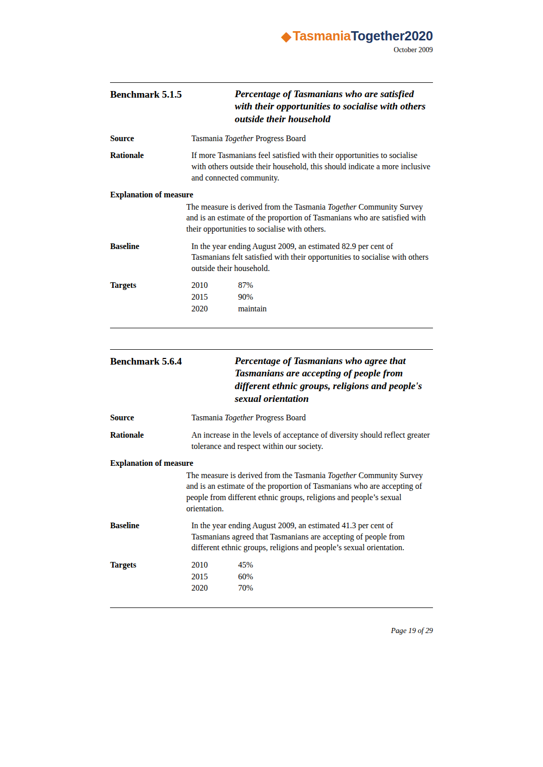◆Tasmania Together 2020
October 2009
Benchmark 5.1.5
Percentage of Tasmanians who are satisfied with their opportunities to socialise with others outside their household
Source
Tasmania Together Progress Board
Rationale
If more Tasmanians feel satisfied with their opportunities to socialise with others outside their household, this should indicate a more inclusive and connected community.
Explanation of measure
The measure is derived from the Tasmania Together Community Survey and is an estimate of the proportion of Tasmanians who are satisfied with their opportunities to socialise with others.
Baseline
In the year ending August 2009, an estimated 82.9 per cent of Tasmanians felt satisfied with their opportunities to socialise with others outside their household.
Targets
| 2010 | 87% |
| 2015 | 90% |
| 2020 | maintain |
Benchmark 5.6.4
Percentage of Tasmanians who agree that Tasmanians are accepting of people from different ethnic groups, religions and people's sexual orientation
Source
Tasmania Together Progress Board
Rationale
An increase in the levels of acceptance of diversity should reflect greater tolerance and respect within our society.
Explanation of measure
The measure is derived from the Tasmania Together Community Survey and is an estimate of the proportion of Tasmanians who are accepting of people from different ethnic groups, religions and people’s sexual orientation.
Baseline
In the year ending August 2009, an estimated 41.3 per cent of Tasmanians agreed that Tasmanians are accepting of people from different ethnic groups, religions and people’s sexual orientation.
Targets
| 2010 | 45% |
| 2015 | 60% |
| 2020 | 70% |
Page 19 of 29